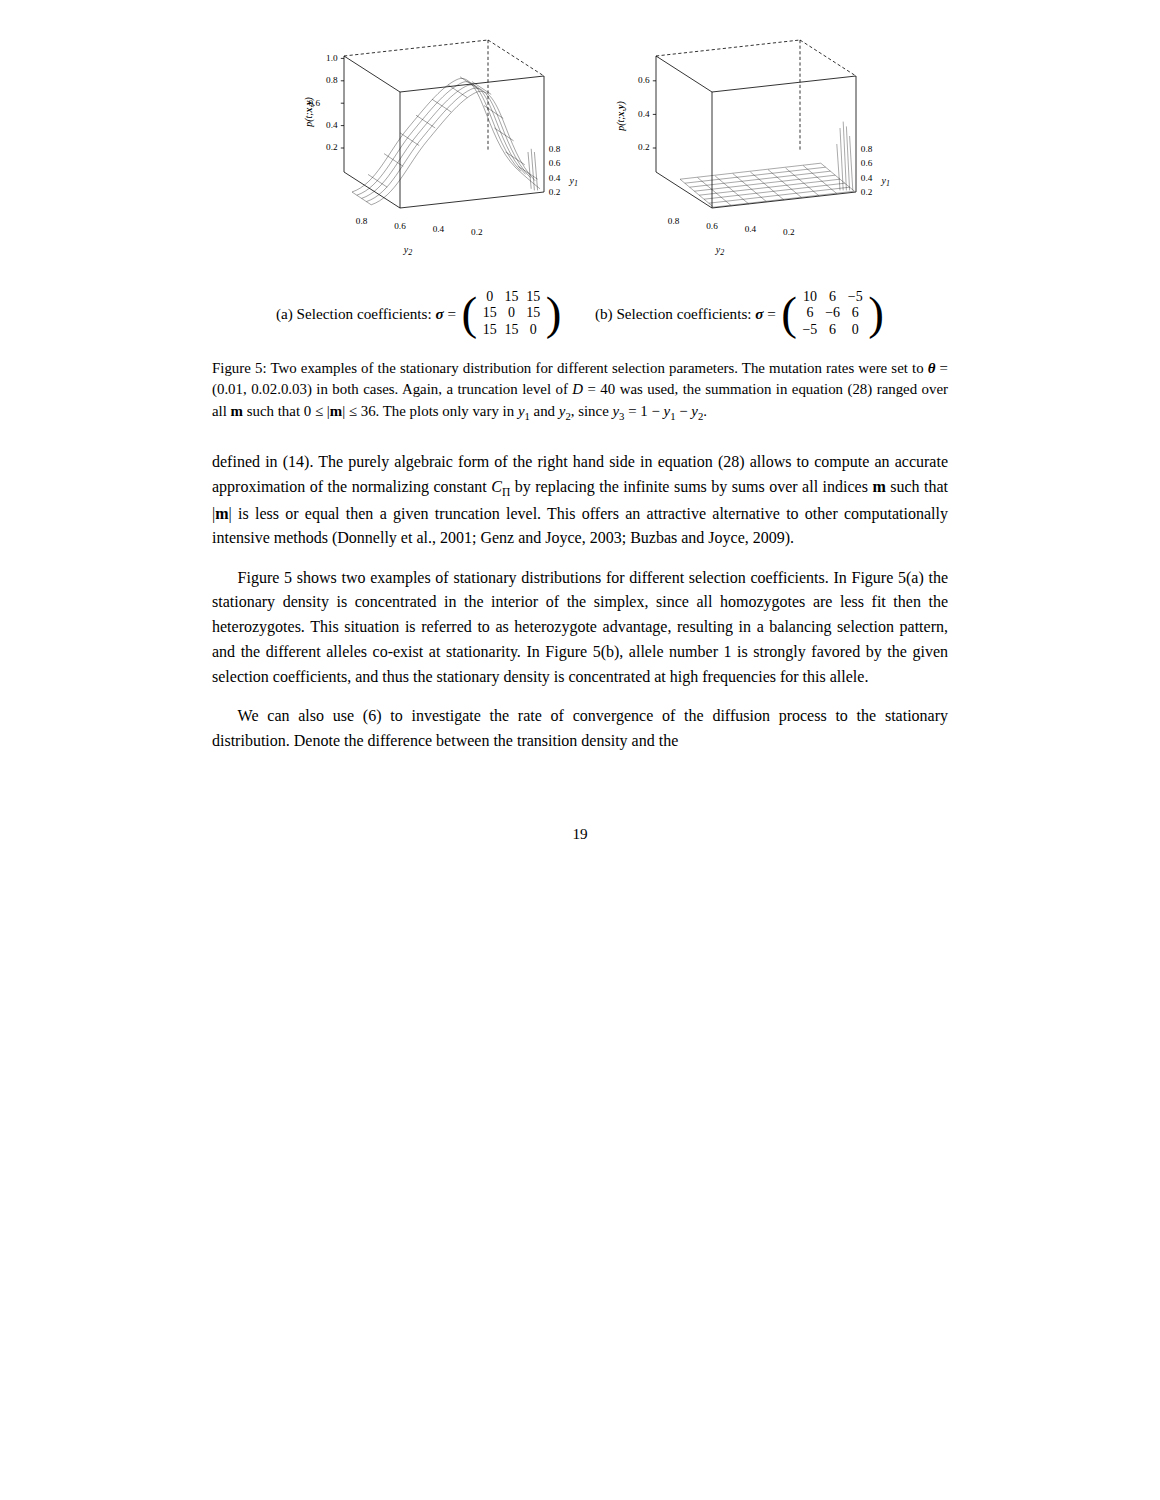1.0 0.8 0.4 0.2 p(t;x,y) 0.6 0.8 0.6 0.4 0.2 y1 0.8 0.6 0.4 0.2 y2
0.6 0.4 0.2 p(t;x,y) 0.8 0.6 0.4 0.2 y1 0.8 0.6 0.4 0.2 y2
(a) Selection coefficients: σ = (
| 0 | 15 | 15 |
| 15 | 0 | 15 |
| 15 | 15 | 0 |
)
(b) Selection coefficients: σ = (
| 10 | 6 | −5 |
| 6 | −6 | 6 |
| −5 | 6 | 0 |
)
Figure 5: Two examples of the stationary distribution for different selection parameters. The mutation rates were set to θ = (0.01, 0.02.0.03) in both cases. Again, a truncation level of D = 40 was used, the summation in equation (28) ranged over all m such that 0 ≤ |m| ≤ 36. The plots only vary in y1 and y2, since y3 = 1 − y1 − y2.
defined in (14). The purely algebraic form of the right hand side in equation (28) allows to compute an accurate approximation of the normalizing constant CΠ by replacing the infinite sums by sums over all indices m such that |m| is less or equal then a given truncation level. This offers an attractive alternative to other computationally intensive methods (Donnelly et al., 2001; Genz and Joyce, 2003; Buzbas and Joyce, 2009).
Figure 5 shows two examples of stationary distributions for different selection coefficients. In Figure 5(a) the stationary density is concentrated in the interior of the simplex, since all homozygotes are less fit then the heterozygotes. This situation is referred to as heterozygote advantage, resulting in a balancing selection pattern, and the different alleles co-exist at stationarity. In Figure 5(b), allele number 1 is strongly favored by the given selection coefficients, and thus the stationary density is concentrated at high frequencies for this allele.
We can also use (6) to investigate the rate of convergence of the diffusion process to the stationary distribution. Denote the difference between the transition density and the
19